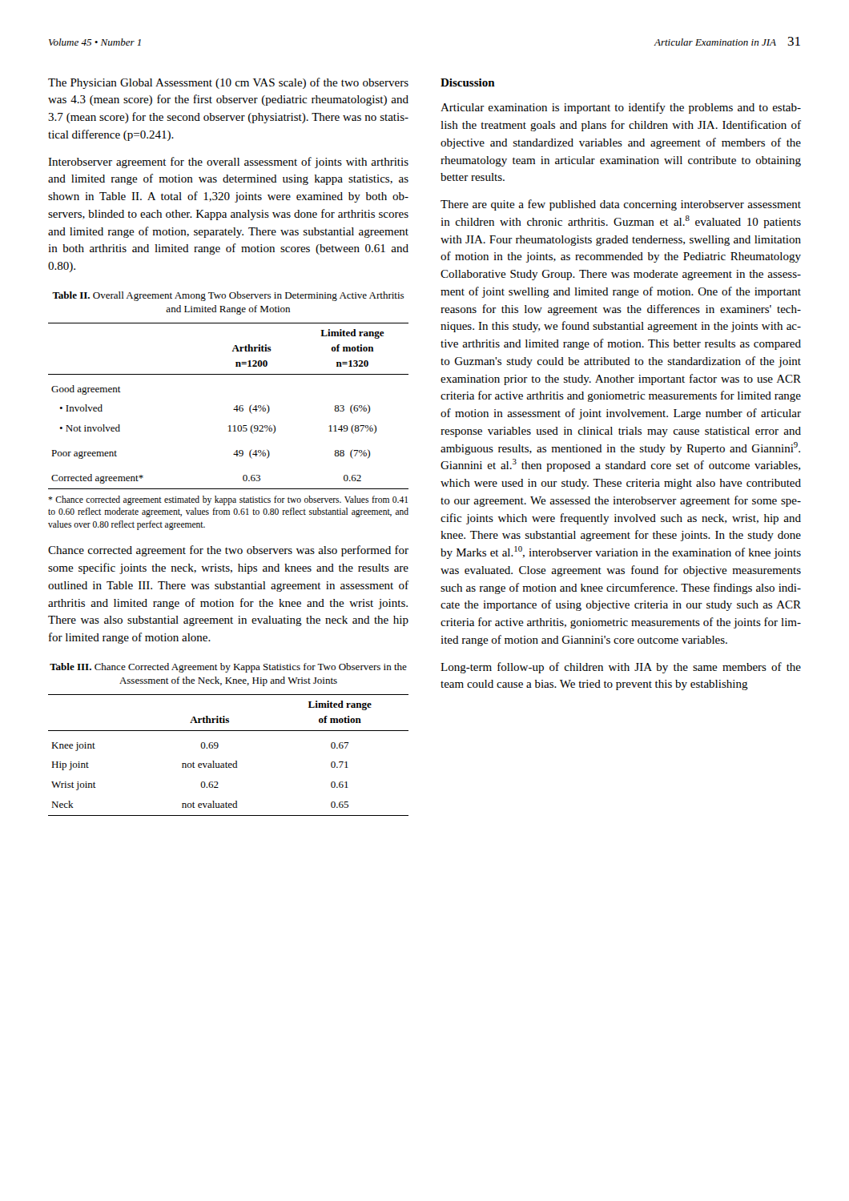Volume 45 • Number 1
Articular Examination in JIA 31
The Physician Global Assessment (10 cm VAS scale) of the two observers was 4.3 (mean score) for the first observer (pediatric rheumatologist) and 3.7 (mean score) for the second observer (physiatrist). There was no statistical difference (p=0.241).
Interobserver agreement for the overall assessment of joints with arthritis and limited range of motion was determined using kappa statistics, as shown in Table II. A total of 1,320 joints were examined by both observers, blinded to each other. Kappa analysis was done for arthritis scores and limited range of motion, separately. There was substantial agreement in both arthritis and limited range of motion scores (between 0.61 and 0.80).
Table II. Overall Agreement Among Two Observers in Determining Active Arthritis and Limited Range of Motion
| | Arthritis n=1200 | Limited range of motion n=1320 |
| --- | --- | --- |
| Good agreement | | |
| • Involved | 46 (4%) | 83 (6%) |
| • Not involved | 1105 (92%) | 1149 (87%) |
| Poor agreement | 49 (4%) | 88 (7%) |
| Corrected agreement* | 0.63 | 0.62 |
* Chance corrected agreement estimated by kappa statistics for two observers. Values from 0.41 to 0.60 reflect moderate agreement, values from 0.61 to 0.80 reflect substantial agreement, and values over 0.80 reflect perfect agreement.
Chance corrected agreement for the two observers was also performed for some specific joints the neck, wrists, hips and knees and the results are outlined in Table III. There was substantial agreement in assessment of arthritis and limited range of motion for the knee and the wrist joints. There was also substantial agreement in evaluating the neck and the hip for limited range of motion alone.
Table III. Chance Corrected Agreement by Kappa Statistics for Two Observers in the Assessment of the Neck, Knee, Hip and Wrist Joints
| | Arthritis | Limited range of motion |
| --- | --- | --- |
| Knee joint | 0.69 | 0.67 |
| Hip joint | not evaluated | 0.71 |
| Wrist joint | 0.62 | 0.61 |
| Neck | not evaluated | 0.65 |
Discussion
Articular examination is important to identify the problems and to establish the treatment goals and plans for children with JIA. Identification of objective and standardized variables and agreement of members of the rheumatology team in articular examination will contribute to obtaining better results.
There are quite a few published data concerning interobserver assessment in children with chronic arthritis. Guzman et al.8 evaluated 10 patients with JIA. Four rheumatologists graded tenderness, swelling and limitation of motion in the joints, as recommended by the Pediatric Rheumatology Collaborative Study Group. There was moderate agreement in the assessment of joint swelling and limited range of motion. One of the important reasons for this low agreement was the differences in examiners' techniques. In this study, we found substantial agreement in the joints with active arthritis and limited range of motion. This better results as compared to Guzman's study could be attributed to the standardization of the joint examination prior to the study. Another important factor was to use ACR criteria for active arthritis and goniometric measurements for limited range of motion in assessment of joint involvement. Large number of articular response variables used in clinical trials may cause statistical error and ambiguous results, as mentioned in the study by Ruperto and Giannini9. Giannini et al.3 then proposed a standard core set of outcome variables, which were used in our study. These criteria might also have contributed to our agreement. We assessed the interobserver agreement for some specific joints which were frequently involved such as neck, wrist, hip and knee. There was substantial agreement for these joints. In the study done by Marks et al.10, interobserver variation in the examination of knee joints was evaluated. Close agreement was found for objective measurements such as range of motion and knee circumference. These findings also indicate the importance of using objective criteria in our study such as ACR criteria for active arthritis, goniometric measurements of the joints for limited range of motion and Giannini's core outcome variables.
Long-term follow-up of children with JIA by the same members of the team could cause a bias. We tried to prevent this by establishing